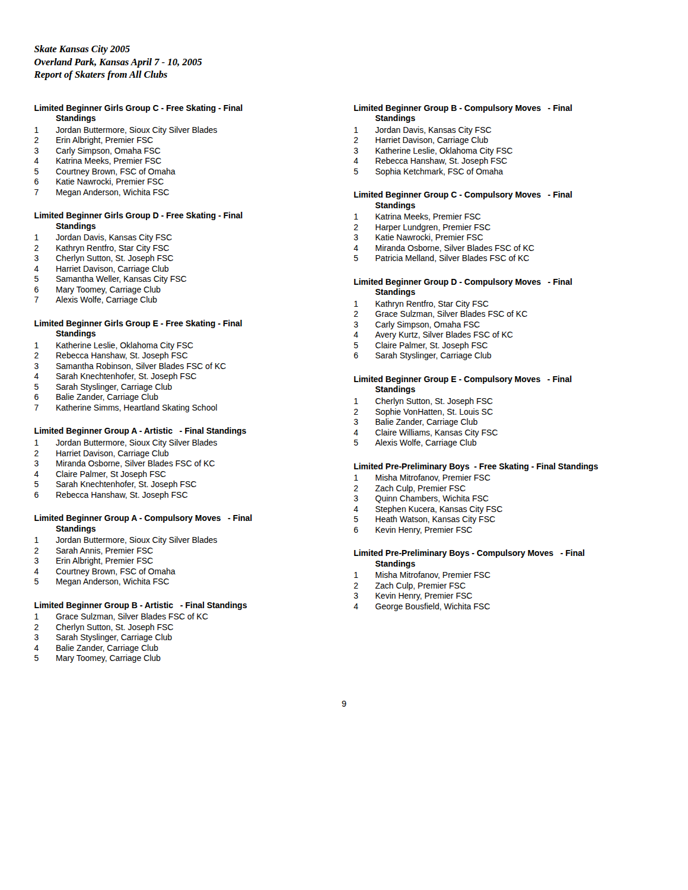Skate Kansas City 2005
Overland Park, Kansas April 7 - 10, 2005
Report of Skaters from All Clubs
Limited Beginner Girls Group C - Free Skating - FinalStandings
1 Jordan Buttermore, Sioux City Silver Blades
2 Erin Albright, Premier FSC
3 Carly Simpson, Omaha FSC
4 Katrina Meeks, Premier FSC
5 Courtney Brown, FSC of Omaha
6 Katie Nawrocki, Premier FSC
7 Megan Anderson, Wichita FSC
Limited Beginner Girls Group D - Free Skating - FinalStandings
1 Jordan Davis, Kansas City FSC
2 Kathryn Rentfro, Star City FSC
3 Cherlyn Sutton, St. Joseph FSC
4 Harriet Davison, Carriage Club
5 Samantha Weller, Kansas City FSC
6 Mary Toomey, Carriage Club
7 Alexis Wolfe, Carriage Club
Limited Beginner Girls Group E - Free Skating - FinalStandings
1 Katherine Leslie, Oklahoma City FSC
2 Rebecca Hanshaw, St. Joseph FSC
3 Samantha Robinson, Silver Blades FSC of KC
4 Sarah Knechtenhofer, St. Joseph FSC
5 Sarah Styslinger, Carriage Club
6 Balie Zander, Carriage Club
7 Katherine Simms, Heartland Skating School
Limited Beginner Group A - Artistic - Final Standings
1 Jordan Buttermore, Sioux City Silver Blades
2 Harriet Davison, Carriage Club
3 Miranda Osborne, Silver Blades FSC of KC
4 Claire Palmer, St Joseph FSC
5 Sarah Knechtenhofer, St. Joseph FSC
6 Rebecca Hanshaw, St. Joseph FSC
Limited Beginner Group A - Compulsory Moves - FinalStandings
1 Jordan Buttermore, Sioux City Silver Blades
2 Sarah Annis, Premier FSC
3 Erin Albright, Premier FSC
4 Courtney Brown, FSC of Omaha
5 Megan Anderson, Wichita FSC
Limited Beginner Group B - Artistic - Final Standings
1 Grace Sulzman, Silver Blades FSC of KC
2 Cherlyn Sutton, St. Joseph FSC
3 Sarah Styslinger, Carriage Club
4 Balie Zander, Carriage Club
5 Mary Toomey, Carriage Club
Limited Beginner Group B - Compulsory Moves - FinalStandings
1 Jordan Davis, Kansas City FSC
2 Harriet Davison, Carriage Club
3 Katherine Leslie, Oklahoma City FSC
4 Rebecca Hanshaw, St. Joseph FSC
5 Sophia Ketchmark, FSC of Omaha
Limited Beginner Group C - Compulsory Moves - FinalStandings
1 Katrina Meeks, Premier FSC
2 Harper Lundgren, Premier FSC
3 Katie Nawrocki, Premier FSC
4 Miranda Osborne, Silver Blades FSC of KC
5 Patricia Melland, Silver Blades FSC of KC
Limited Beginner Group D - Compulsory Moves - FinalStandings
1 Kathryn Rentfro, Star City FSC
2 Grace Sulzman, Silver Blades FSC of KC
3 Carly Simpson, Omaha FSC
4 Avery Kurtz, Silver Blades FSC of KC
5 Claire Palmer, St. Joseph FSC
6 Sarah Styslinger, Carriage Club
Limited Beginner Group E - Compulsory Moves - FinalStandings
1 Cherlyn Sutton, St. Joseph FSC
2 Sophie VonHatten, St. Louis SC
3 Balie Zander, Carriage Club
4 Claire Williams, Kansas City FSC
5 Alexis Wolfe, Carriage Club
Limited Pre-Preliminary Boys - Free Skating - Final Standings
1 Misha Mitrofanov, Premier FSC
2 Zach Culp, Premier FSC
3 Quinn Chambers, Wichita FSC
4 Stephen Kucera, Kansas City FSC
5 Heath Watson, Kansas City FSC
6 Kevin Henry, Premier FSC
Limited Pre-Preliminary Boys - Compulsory Moves - FinalStandings
1 Misha Mitrofanov, Premier FSC
2 Zach Culp, Premier FSC
3 Kevin Henry, Premier FSC
4 George Bousfield, Wichita FSC
9